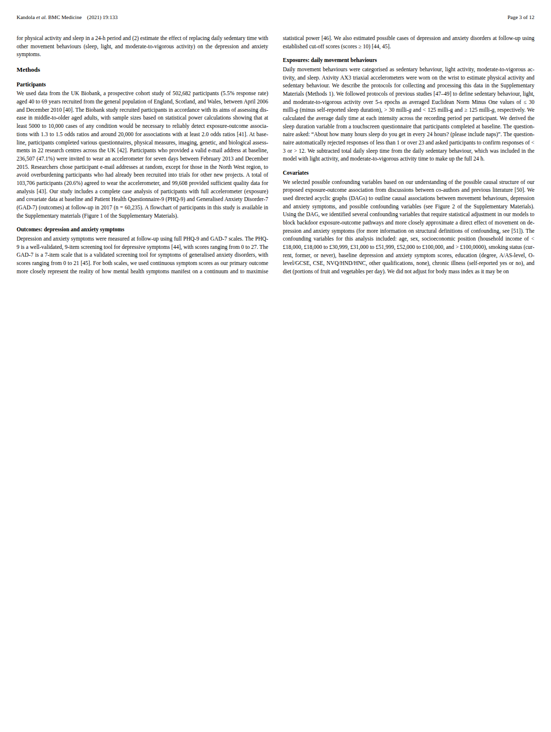Kandola et al. BMC Medicine (2021) 19:133
Page 3 of 12
for physical activity and sleep in a 24-h period and (2) estimate the effect of replacing daily sedentary time with other movement behaviours (sleep, light, and moderate-to-vigorous activity) on the depression and anxiety symptoms.
Methods
Participants
We used data from the UK Biobank, a prospective cohort study of 502,682 participants (5.5% response rate) aged 40 to 69 years recruited from the general population of England, Scotland, and Wales, between April 2006 and December 2010 [40]. The Biobank study recruited participants in accordance with its aims of assessing disease in middle-to-older aged adults, with sample sizes based on statistical power calculations showing that at least 5000 to 10,000 cases of any condition would be necessary to reliably detect exposure-outcome associations with 1.3 to 1.5 odds ratios and around 20,000 for associations with at least 2.0 odds ratios [41]. At baseline, participants completed various questionnaires, physical measures, imaging, genetic, and biological assessments in 22 research centres across the UK [42]. Participants who provided a valid e-mail address at baseline, 236,507 (47.1%) were invited to wear an accelerometer for seven days between February 2013 and December 2015. Researchers chose participant e-mail addresses at random, except for those in the North West region, to avoid overburdening participants who had already been recruited into trials for other new projects. A total of 103,706 participants (20.6%) agreed to wear the accelerometer, and 99,608 provided sufficient quality data for analysis [43]. Our study includes a complete case analysis of participants with full accelerometer (exposure) and covariate data at baseline and Patient Health Questionnaire-9 (PHQ-9) and Generalised Anxiety Disorder-7 (GAD-7) (outcomes) at follow-up in 2017 (n = 60,235). A flowchart of participants in this study is available in the Supplementary materials (Figure 1 of the Supplementary Materials).
Outcomes: depression and anxiety symptoms
Depression and anxiety symptoms were measured at follow-up using full PHQ-9 and GAD-7 scales. The PHQ-9 is a well-validated, 9-item screening tool for depressive symptoms [44], with scores ranging from 0 to 27. The GAD-7 is a 7-item scale that is a validated screening tool for symptoms of generalised anxiety disorders, with scores ranging from 0 to 21 [45]. For both scales, we used continuous symptom scores as our primary outcome more closely represent the reality of how mental health symptoms manifest on a continuum and to maximise statistical power [46]. We also estimated possible cases of depression and anxiety disorders at follow-up using established cut-off scores (scores ≥ 10) [44, 45].
Exposures: daily movement behaviours
Daily movement behaviours were categorised as sedentary behaviour, light activity, moderate-to-vigorous activity, and sleep. Axivity AX3 triaxial accelerometers were worn on the wrist to estimate physical activity and sedentary behaviour. We describe the protocols for collecting and processing this data in the Supplementary Materials (Methods 1). We followed protocols of previous studies [47–49] to define sedentary behaviour, light, and moderate-to-vigorous activity over 5-s epochs as averaged Euclidean Norm Minus One values of ≤ 30 milli-g (minus self-reported sleep duration), > 30 milli-g and < 125 milli-g and ≥ 125 milli-g, respectively. We calculated the average daily time at each intensity across the recording period per participant. We derived the sleep duration variable from a touchscreen questionnaire that participants completed at baseline. The questionnaire asked: “About how many hours sleep do you get in every 24 hours? (please include naps)”. The questionnaire automatically rejected responses of less than 1 or over 23 and asked participants to confirm responses of < 3 or > 12. We subtracted total daily sleep time from the daily sedentary behaviour, which was included in the model with light activity, and moderate-to-vigorous activity time to make up the full 24 h.
Covariates
We selected possible confounding variables based on our understanding of the possible causal structure of our proposed exposure-outcome association from discussions between co-authors and previous literature [50]. We used directed acyclic graphs (DAGs) to outline causal associations between movement behaviours, depression and anxiety symptoms, and possible confounding variables (see Figure 2 of the Supplementary Materials). Using the DAG, we identified several confounding variables that require statistical adjustment in our models to block backdoor exposure-outcome pathways and more closely approximate a direct effect of movement on depression and anxiety symptoms (for more information on structural definitions of confounding, see [51]). The confounding variables for this analysis included: age, sex, socioeconomic position (household income of < £18,000, £18,000 to £30,999, £31,000 to £51,999, £52,000 to £100,000, and > £100,0000), smoking status (current, former, or never), baseline depression and anxiety symptom scores, education (degree, A/AS-level, O-level/GCSE, CSE, NVQ/HND/HNC, other qualifications, none), chronic illness (self-reported yes or no), and diet (portions of fruit and vegetables per day). We did not adjust for body mass index as it may be on